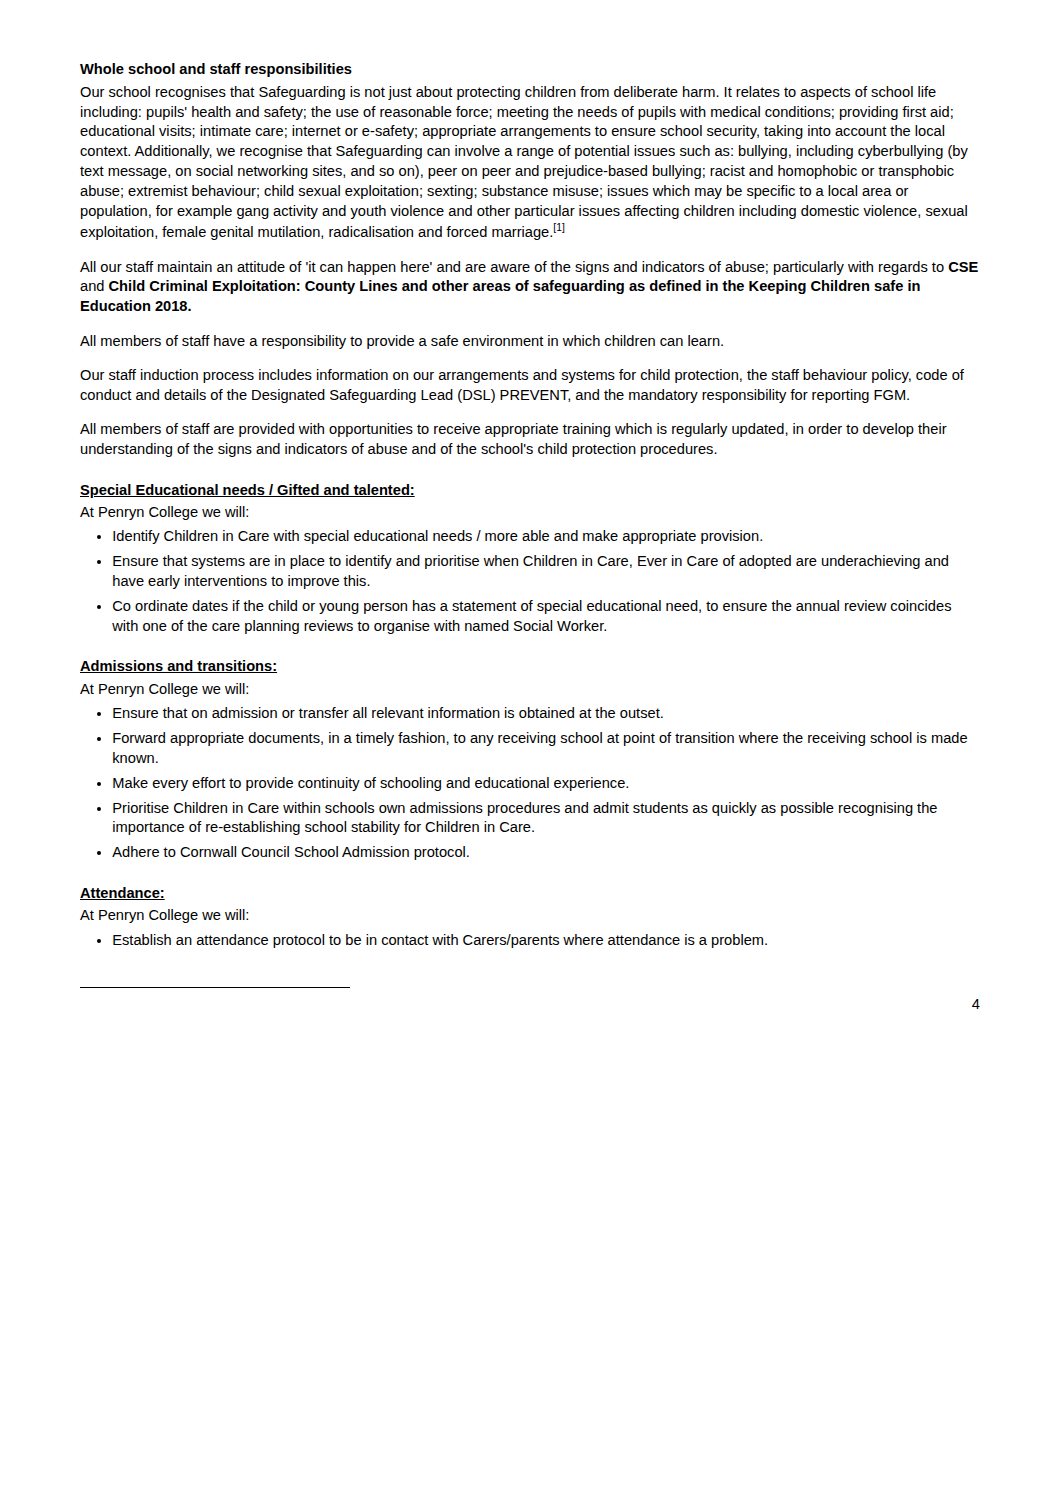Whole school and staff responsibilities
Our school recognises that Safeguarding is not just about protecting children from deliberate harm. It relates to aspects of school life including: pupils' health and safety; the use of reasonable force; meeting the needs of pupils with medical conditions; providing first aid; educational visits; intimate care; internet or e-safety; appropriate arrangements to ensure school security, taking into account the local context. Additionally, we recognise that Safeguarding can involve a range of potential issues such as: bullying, including cyberbullying (by text message, on social networking sites, and so on), peer on peer and prejudice-based bullying; racist and homophobic or transphobic abuse; extremist behaviour; child sexual exploitation; sexting; substance misuse; issues which may be specific to a local area or population, for example gang activity and youth violence and other particular issues affecting children including domestic violence, sexual exploitation, female genital mutilation, radicalisation and forced marriage.[1]
All our staff maintain an attitude of 'it can happen here' and are aware of the signs and indicators of abuse; particularly with regards to CSE and Child Criminal Exploitation: County Lines and other areas of safeguarding as defined in the Keeping Children safe in Education 2018.
All members of staff have a responsibility to provide a safe environment in which children can learn.
Our staff induction process includes information on our arrangements and systems for child protection, the staff behaviour policy, code of conduct and details of the Designated Safeguarding Lead (DSL) PREVENT, and the mandatory responsibility for reporting FGM.
All members of staff are provided with opportunities to receive appropriate training which is regularly updated, in order to develop their understanding of the signs and indicators of abuse and of the school's child protection procedures.
Special Educational needs / Gifted and talented:
At Penryn College we will:
Identify Children in Care with special educational needs / more able and make appropriate provision.
Ensure that systems are in place to identify and prioritise when Children in Care, Ever in Care of adopted are underachieving and have early interventions to improve this.
Co ordinate dates if the child or young person has a statement of special educational need, to ensure the annual review coincides with one of the care planning reviews to organise with named Social Worker.
Admissions and transitions:
At Penryn College we will:
Ensure that on admission or transfer all relevant information is obtained at the outset.
Forward appropriate documents, in a timely fashion, to any receiving school at point of transition where the receiving school is made known.
Make every effort to provide continuity of schooling and educational experience.
Prioritise Children in Care within schools own admissions procedures and admit students as quickly as possible recognising the importance of re-establishing school stability for Children in Care.
Adhere to Cornwall Council School Admission protocol.
Attendance:
At Penryn College we will:
Establish an attendance protocol to be in contact with Carers/parents where attendance is a problem.
4